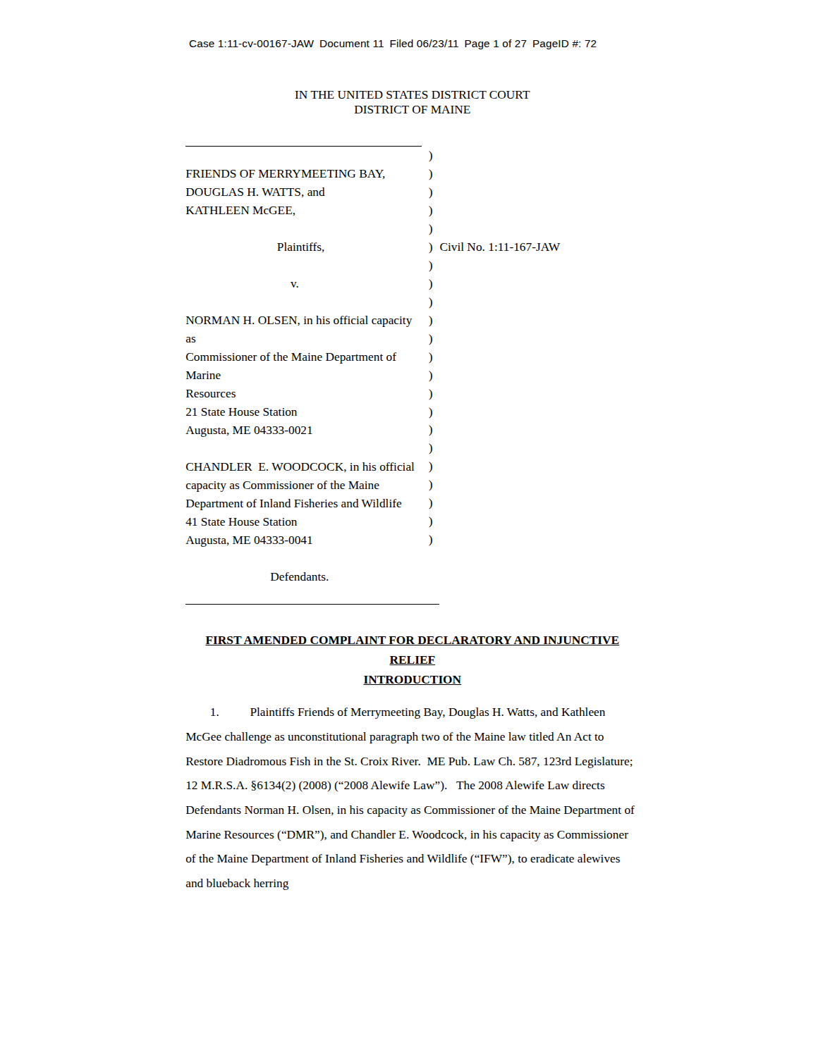Case 1:11-cv-00167-JAW Document 11 Filed 06/23/11 Page 1 of 27 PageID #: 72
IN THE UNITED STATES DISTRICT COURT
DISTRICT OF MAINE
| FRIENDS OF MERRYMEETING BAY, DOUGLAS H. WATTS, and KATHLEEN McGEE, Plaintiffs, v. NORMAN H. OLSEN, in his official capacity as Commissioner of the Maine Department of Marine Resources 21 State House Station Augusta, ME 04333-0021 CHANDLER E. WOODCOCK, in his official capacity as Commissioner of the Maine Department of Inland Fisheries and Wildlife 41 State House Station Augusta, ME 04333-0041 Defendants. | ) ) ) ) ) ) ) ) ) ) ) ) ) ) ) ) ) ) ) ) ) ) | Civil No. 1:11-167-JAW |
FIRST AMENDED COMPLAINT FOR DECLARATORY AND INJUNCTIVE RELIEF
INTRODUCTION
1. Plaintiffs Friends of Merrymeeting Bay, Douglas H. Watts, and Kathleen McGee challenge as unconstitutional paragraph two of the Maine law titled An Act to Restore Diadromous Fish in the St. Croix River. ME Pub. Law Ch. 587, 123rd Legislature; 12 M.R.S.A. §6134(2) (2008) (“2008 Alewife Law”). The 2008 Alewife Law directs Defendants Norman H. Olsen, in his capacity as Commissioner of the Maine Department of Marine Resources (“DMR”), and Chandler E. Woodcock, in his capacity as Commissioner of the Maine Department of Inland Fisheries and Wildlife (“IFW”), to eradicate alewives and blueback herring